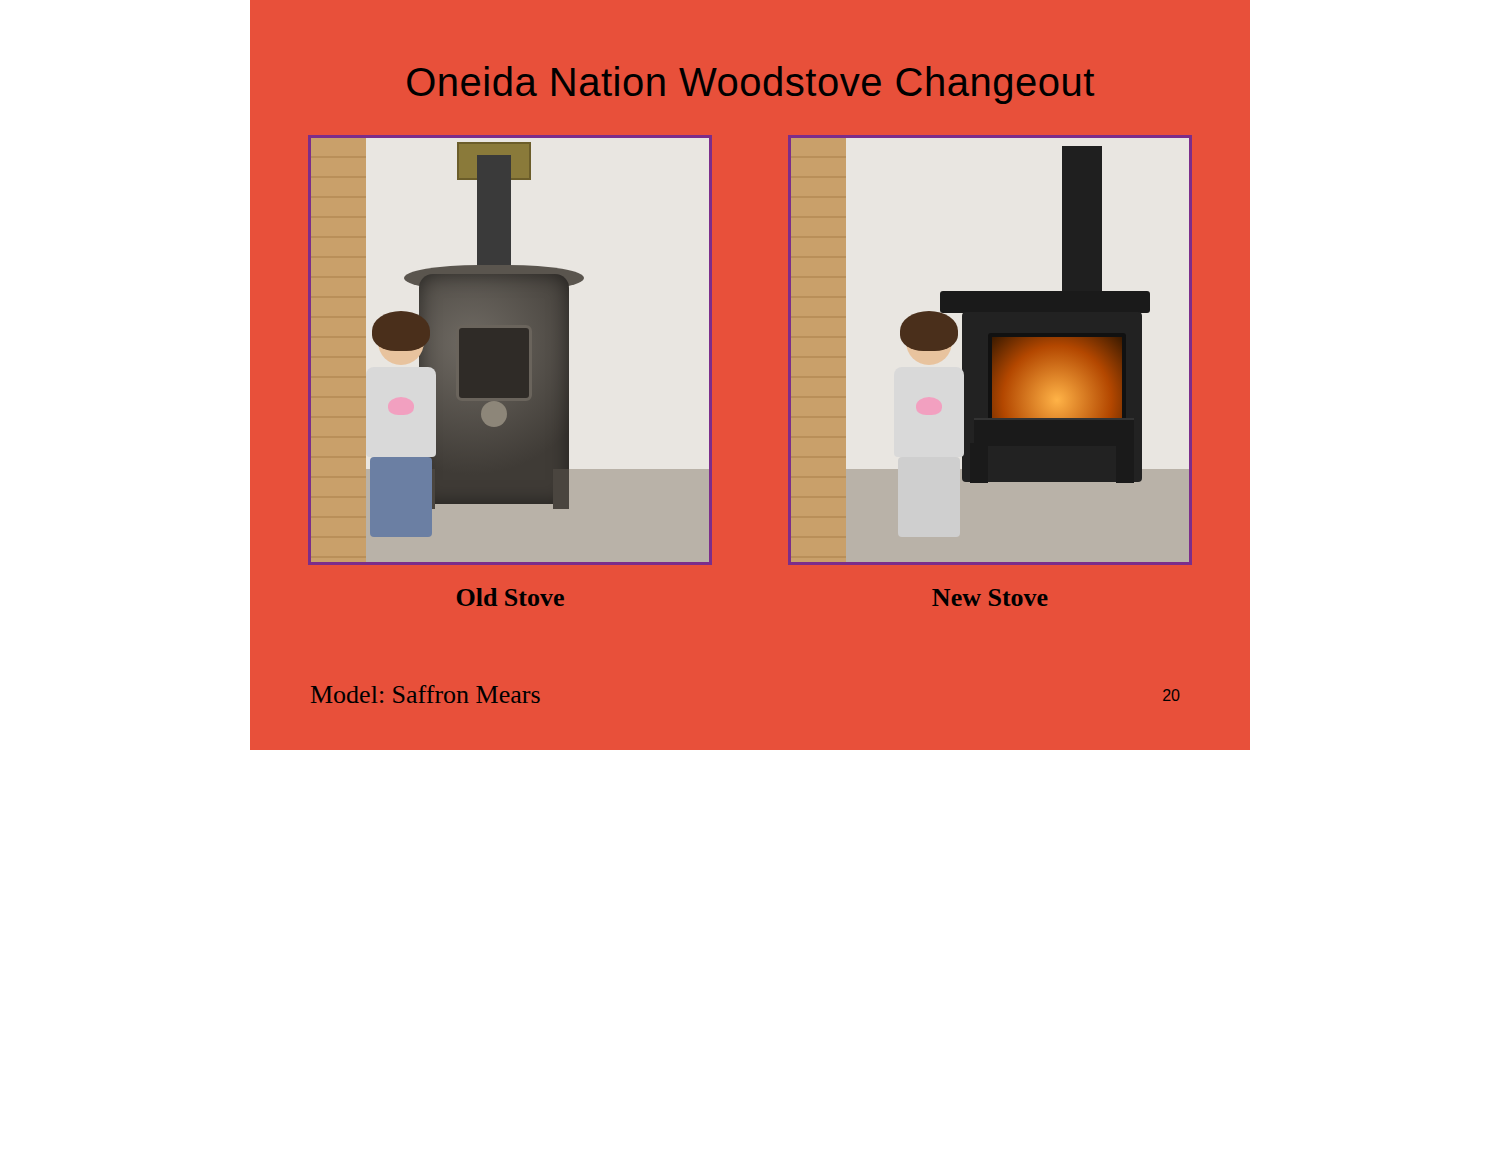Oneida Nation Woodstove Changeout
Old Stove
New Stove
Model: Saffron Mears
20